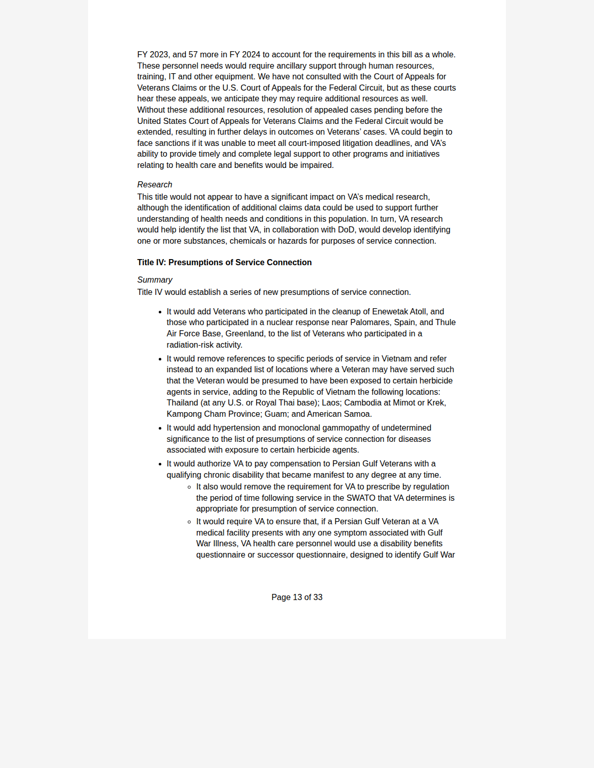FY 2023, and 57 more in FY 2024 to account for the requirements in this bill as a whole. These personnel needs would require ancillary support through human resources, training, IT and other equipment. We have not consulted with the Court of Appeals for Veterans Claims or the U.S. Court of Appeals for the Federal Circuit, but as these courts hear these appeals, we anticipate they may require additional resources as well. Without these additional resources, resolution of appealed cases pending before the United States Court of Appeals for Veterans Claims and the Federal Circuit would be extended, resulting in further delays in outcomes on Veterans’ cases. VA could begin to face sanctions if it was unable to meet all court-imposed litigation deadlines, and VA’s ability to provide timely and complete legal support to other programs and initiatives relating to health care and benefits would be impaired.
Research
This title would not appear to have a significant impact on VA’s medical research, although the identification of additional claims data could be used to support further understanding of health needs and conditions in this population. In turn, VA research would help identify the list that VA, in collaboration with DoD, would develop identifying one or more substances, chemicals or hazards for purposes of service connection.
Title IV: Presumptions of Service Connection
Summary
Title IV would establish a series of new presumptions of service connection.
It would add Veterans who participated in the cleanup of Enewetak Atoll, and those who participated in a nuclear response near Palomares, Spain, and Thule Air Force Base, Greenland, to the list of Veterans who participated in a radiation-risk activity.
It would remove references to specific periods of service in Vietnam and refer instead to an expanded list of locations where a Veteran may have served such that the Veteran would be presumed to have been exposed to certain herbicide agents in service, adding to the Republic of Vietnam the following locations: Thailand (at any U.S. or Royal Thai base); Laos; Cambodia at Mimot or Krek, Kampong Cham Province; Guam; and American Samoa.
It would add hypertension and monoclonal gammopathy of undetermined significance to the list of presumptions of service connection for diseases associated with exposure to certain herbicide agents.
It would authorize VA to pay compensation to Persian Gulf Veterans with a qualifying chronic disability that became manifest to any degree at any time.
It also would remove the requirement for VA to prescribe by regulation the period of time following service in the SWATO that VA determines is appropriate for presumption of service connection.
It would require VA to ensure that, if a Persian Gulf Veteran at a VA medical facility presents with any one symptom associated with Gulf War Illness, VA health care personnel would use a disability benefits questionnaire or successor questionnaire, designed to identify Gulf War
Page 13 of 33